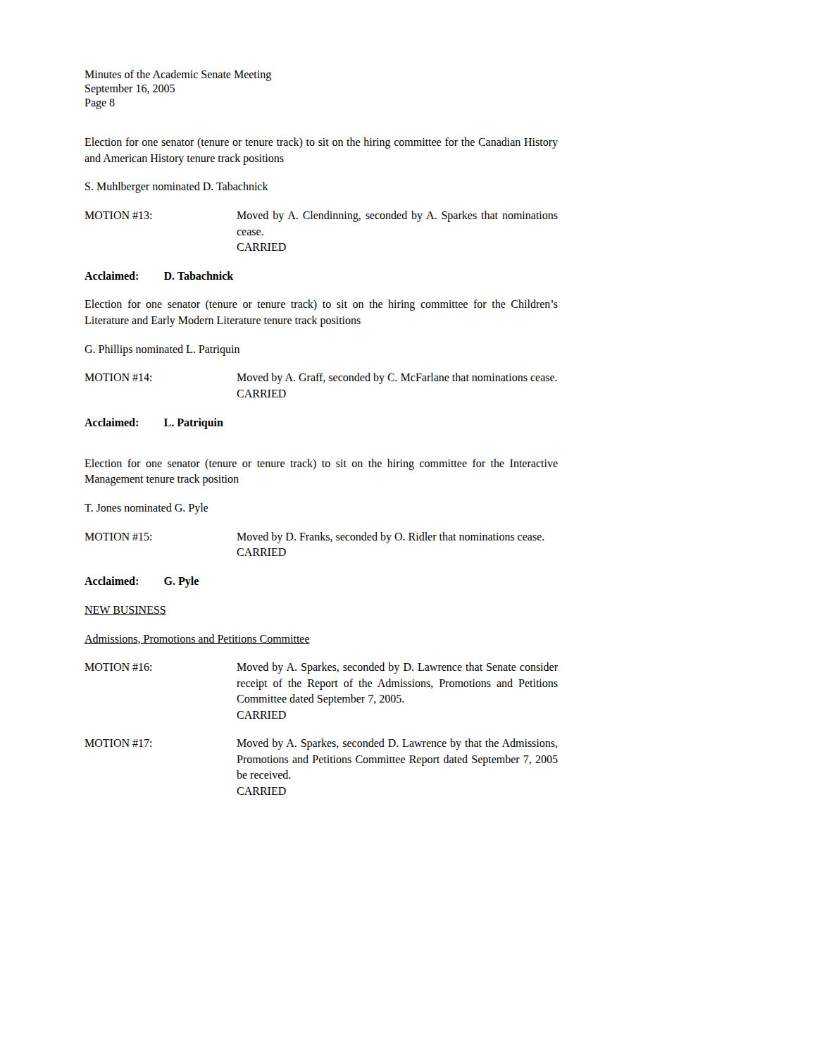Minutes of the Academic Senate Meeting
September 16, 2005
Page 8
Election for one senator (tenure or tenure track) to sit on the hiring committee for the Canadian History and American History tenure track positions
S. Muhlberger nominated D. Tabachnick
MOTION #13:
Moved by A. Clendinning, seconded by A. Sparkes that nominations cease. CARRIED
Acclaimed:D. Tabachnick
Election for one senator (tenure or tenure track) to sit on the hiring committee for the Children’s Literature and Early Modern Literature tenure track positions
G. Phillips nominated L. Patriquin
MOTION #14:
Moved by A. Graff, seconded by C. McFarlane that nominations cease. CARRIED
Acclaimed:L. Patriquin
Election for one senator (tenure or tenure track) to sit on the hiring committee for the Interactive Management tenure track position
T. Jones nominated G. Pyle
MOTION #15:
Moved by D. Franks, seconded by O. Ridler that nominations cease. CARRIED
Acclaimed:G. Pyle
NEW BUSINESS
Admissions, Promotions and Petitions Committee
MOTION #16:
Moved by A. Sparkes, seconded by D. Lawrence that Senate consider receipt of the Report of the Admissions, Promotions and Petitions Committee dated September 7, 2005. CARRIED
MOTION #17:
Moved by A. Sparkes, seconded D. Lawrence by that the Admissions, Promotions and Petitions Committee Report dated September 7, 2005 be received. CARRIED